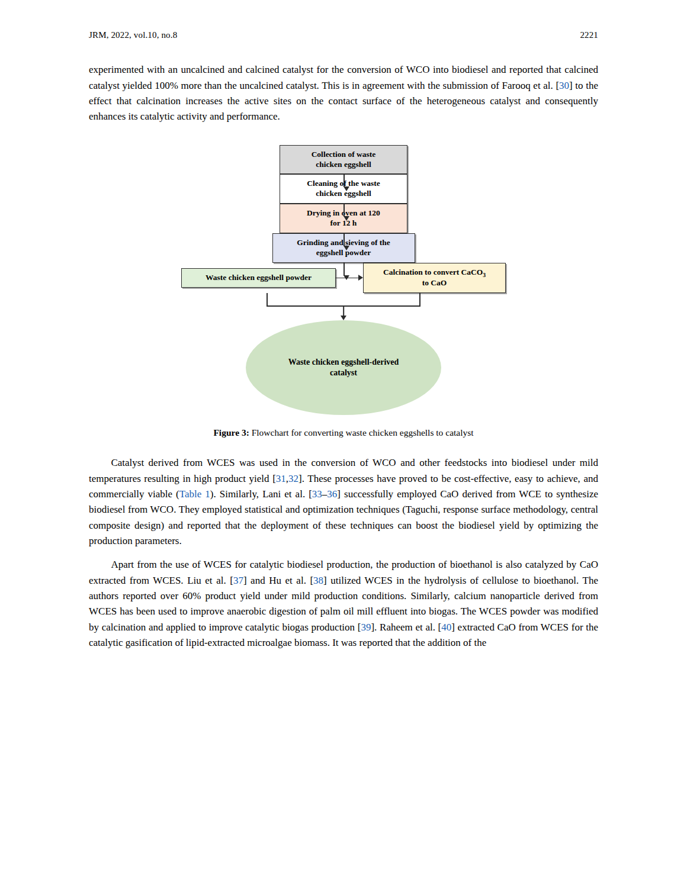JRM, 2022, vol.10, no.8 2221
experimented with an uncalcined and calcined catalyst for the conversion of WCO into biodiesel and reported that calcined catalyst yielded 100% more than the uncalcined catalyst. This is in agreement with the submission of Farooq et al. [30] to the effect that calcination increases the active sites on the contact surface of the heterogeneous catalyst and consequently enhances its catalytic activity and performance.
Collection of waste
chicken eggshell
Cleaning of the waste
chicken eggshell
Drying in oven at 120
for 12 h
Grinding and sieving of the
eggshell powder
Waste chicken eggshell powder
Calcination to convert CaCO3
to CaO
Waste chicken eggshell-derived
catalyst
Figure 3: Flowchart for converting waste chicken eggshells to catalyst
Catalyst derived from WCES was used in the conversion of WCO and other feedstocks into biodiesel under mild temperatures resulting in high product yield [31,32]. These processes have proved to be cost-effective, easy to achieve, and commercially viable (Table 1). Similarly, Lani et al. [33–36] successfully employed CaO derived from WCE to synthesize biodiesel from WCO. They employed statistical and optimization techniques (Taguchi, response surface methodology, central composite design) and reported that the deployment of these techniques can boost the biodiesel yield by optimizing the production parameters.
Apart from the use of WCES for catalytic biodiesel production, the production of bioethanol is also catalyzed by CaO extracted from WCES. Liu et al. [37] and Hu et al. [38] utilized WCES in the hydrolysis of cellulose to bioethanol. The authors reported over 60% product yield under mild production conditions. Similarly, calcium nanoparticle derived from WCES has been used to improve anaerobic digestion of palm oil mill effluent into biogas. The WCES powder was modified by calcination and applied to improve catalytic biogas production [39]. Raheem et al. [40] extracted CaO from WCES for the catalytic gasification of lipid-extracted microalgae biomass. It was reported that the addition of the